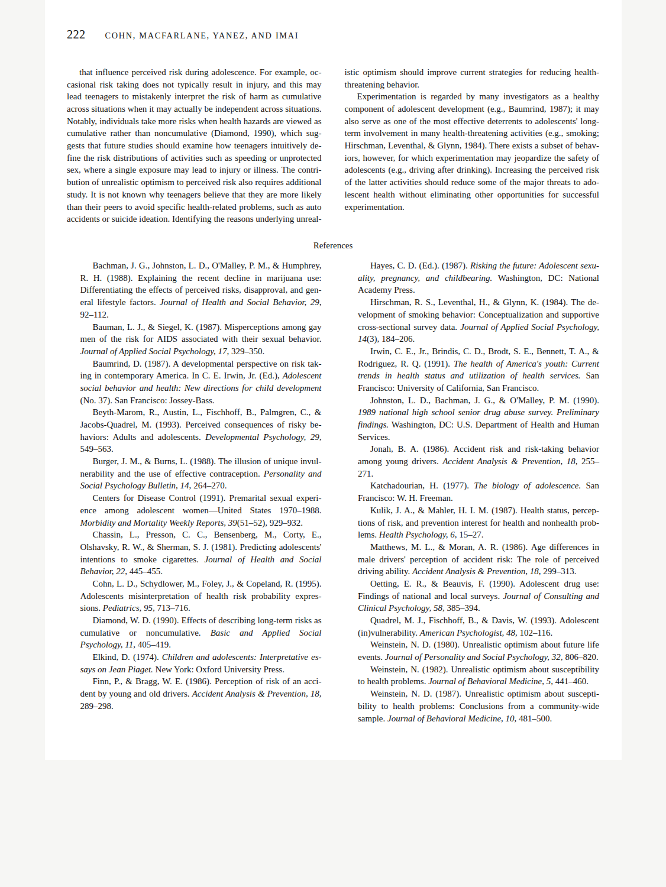222 Cohn, Macfarlane, Yanez, and Imai
that influence perceived risk during adolescence. For example, occasional risk taking does not typically result in injury, and this may lead teenagers to mistakenly interpret the risk of harm as cumulative across situations when it may actually be independent across situations. Notably, individuals take more risks when health hazards are viewed as cumulative rather than noncumulative (Diamond, 1990), which suggests that future studies should examine how teenagers intuitively define the risk distributions of activities such as speeding or unprotected sex, where a single exposure may lead to injury or illness. The contribution of unrealistic optimism to perceived risk also requires additional study. It is not known why teenagers believe that they are more likely than their peers to avoid specific health-related problems, such as auto accidents or suicide ideation. Identifying the reasons underlying unrealistic optimism should improve current strategies for reducing health-threatening behavior.
Experimentation is regarded by many investigators as a healthy component of adolescent development (e.g., Baumrind, 1987); it may also serve as one of the most effective deterrents to adolescents' long-term involvement in many health-threatening activities (e.g., smoking; Hirschman, Leventhal, & Glynn, 1984). There exists a subset of behaviors, however, for which experimentation may jeopardize the safety of adolescents (e.g., driving after drinking). Increasing the perceived risk of the latter activities should reduce some of the major threats to adolescent health without eliminating other opportunities for successful experimentation.
References
Bachman, J. G., Johnston, L. D., O'Malley, P. M., & Humphrey, R. H. (1988). Explaining the recent decline in marijuana use: Differentiating the effects of perceived risks, disapproval, and general lifestyle factors. Journal of Health and Social Behavior, 29, 92–112.
Bauman, L. J., & Siegel, K. (1987). Misperceptions among gay men of the risk for AIDS associated with their sexual behavior. Journal of Applied Social Psychology, 17, 329–350.
Baumrind, D. (1987). A developmental perspective on risk taking in contemporary America. In C. E. Irwin, Jr. (Ed.), Adolescent social behavior and health: New directions for child development (No. 37). San Francisco: Jossey-Bass.
Beyth-Marom, R., Austin, L., Fischhoff, B., Palmgren, C., & Jacobs-Quadrel, M. (1993). Perceived consequences of risky behaviors: Adults and adolescents. Developmental Psychology, 29, 549–563.
Burger, J. M., & Burns, L. (1988). The illusion of unique invulnerability and the use of effective contraception. Personality and Social Psychology Bulletin, 14, 264–270.
Centers for Disease Control (1991). Premarital sexual experience among adolescent women—United States 1970–1988. Morbidity and Mortality Weekly Reports, 39(51–52), 929–932.
Chassin, L., Presson, C. C., Bensenberg, M., Corty, E., Olshavsky, R. W., & Sherman, S. J. (1981). Predicting adolescents' intentions to smoke cigarettes. Journal of Health and Social Behavior, 22, 445–455.
Cohn, L. D., Schydlower, M., Foley, J., & Copeland, R. (1995). Adolescents misinterpretation of health risk probability expressions. Pediatrics, 95, 713–716.
Diamond, W. D. (1990). Effects of describing long-term risks as cumulative or noncumulative. Basic and Applied Social Psychology, 11, 405–419.
Elkind, D. (1974). Children and adolescents: Interpretative essays on Jean Piaget. New York: Oxford University Press.
Finn, P., & Bragg, W. E. (1986). Perception of risk of an accident by young and old drivers. Accident Analysis & Prevention, 18, 289–298.
Hayes, C. D. (Ed.). (1987). Risking the future: Adolescent sexuality, pregnancy, and childbearing. Washington, DC: National Academy Press.
Hirschman, R. S., Leventhal, H., & Glynn, K. (1984). The development of smoking behavior: Conceptualization and supportive cross-sectional survey data. Journal of Applied Social Psychology, 14(3), 184–206.
Irwin, C. E., Jr., Brindis, C. D., Brodt, S. E., Bennett, T. A., & Rodriguez, R. Q. (1991). The health of America's youth: Current trends in health status and utilization of health services. San Francisco: University of California, San Francisco.
Johnston, L. D., Bachman, J. G., & O'Malley, P. M. (1990). 1989 national high school senior drug abuse survey. Preliminary findings. Washington, DC: U.S. Department of Health and Human Services.
Jonah, B. A. (1986). Accident risk and risk-taking behavior among young drivers. Accident Analysis & Prevention, 18, 255–271.
Katchadourian, H. (1977). The biology of adolescence. San Francisco: W. H. Freeman.
Kulik, J. A., & Mahler, H. I. M. (1987). Health status, perceptions of risk, and prevention interest for health and nonhealth problems. Health Psychology, 6, 15–27.
Matthews, M. L., & Moran, A. R. (1986). Age differences in male drivers' perception of accident risk: The role of perceived driving ability. Accident Analysis & Prevention, 18, 299–313.
Oetting, E. R., & Beauvis, F. (1990). Adolescent drug use: Findings of national and local surveys. Journal of Consulting and Clinical Psychology, 58, 385–394.
Quadrel, M. J., Fischhoff, B., & Davis, W. (1993). Adolescent (in)vulnerability. American Psychologist, 48, 102–116.
Weinstein, N. D. (1980). Unrealistic optimism about future life events. Journal of Personality and Social Psychology, 32, 806–820.
Weinstein, N. (1982). Unrealistic optimism about susceptibility to health problems. Journal of Behavioral Medicine, 5, 441–460.
Weinstein, N. D. (1987). Unrealistic optimism about susceptibility to health problems: Conclusions from a community-wide sample. Journal of Behavioral Medicine, 10, 481–500.